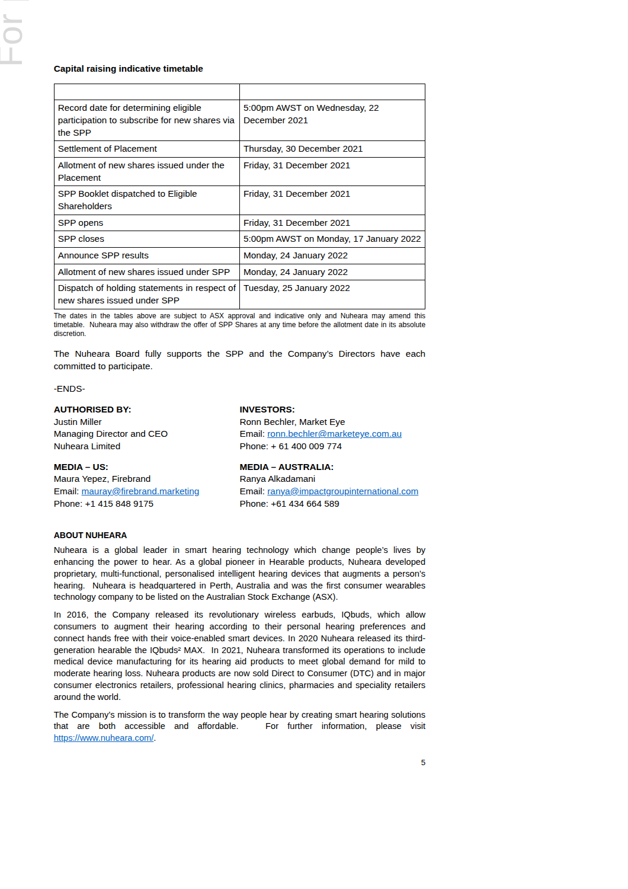For personal use only
Capital raising indicative timetable
| Record date for determining eligible participation to subscribe for new shares via the SPP | 5:00pm AWST on Wednesday, 22 December 2021 |
| Settlement of Placement | Thursday, 30 December 2021 |
| Allotment of new shares issued under the Placement | Friday, 31 December 2021 |
| SPP Booklet dispatched to Eligible Shareholders | Friday, 31 December 2021 |
| SPP opens | Friday, 31 December 2021 |
| SPP closes | 5:00pm AWST on Monday, 17 January 2022 |
| Announce SPP results | Monday, 24 January 2022 |
| Allotment of new shares issued under SPP | Monday, 24 January 2022 |
| Dispatch of holding statements in respect of new shares issued under SPP | Tuesday, 25 January 2022 |
The dates in the tables above are subject to ASX approval and indicative only and Nuheara may amend this timetable. Nuheara may also withdraw the offer of SPP Shares at any time before the allotment date in its absolute discretion.
The Nuheara Board fully supports the SPP and the Company’s Directors have each committed to participate.
-ENDS-
| AUTHORISED BY: | INVESTORS: |
| Justin Miller | Ronn Bechler, Market Eye |
| Managing Director and CEO | Email: ronn.bechler@marketeye.com.au |
| Nuheara Limited | Phone: + 61 400 009 774 |
| MEDIA – US: | MEDIA – AUSTRALIA: |
| Maura Yepez, Firebrand | Ranya Alkadamani |
| Email: mauray@firebrand.marketing | Email: ranya@impactgroupinternational.com |
| Phone: +1 415 848 9175 | Phone: +61 434 664 589 |
ABOUT NUHEARA
Nuheara is a global leader in smart hearing technology which change people’s lives by enhancing the power to hear. As a global pioneer in Hearable products, Nuheara developed proprietary, multi-functional, personalised intelligent hearing devices that augments a person’s hearing. Nuheara is headquartered in Perth, Australia and was the first consumer wearables technology company to be listed on the Australian Stock Exchange (ASX).
In 2016, the Company released its revolutionary wireless earbuds, IQbuds, which allow consumers to augment their hearing according to their personal hearing preferences and connect hands free with their voice-enabled smart devices. In 2020 Nuheara released its third-generation hearable the IQbuds² MAX. In 2021, Nuheara transformed its operations to include medical device manufacturing for its hearing aid products to meet global demand for mild to moderate hearing loss. Nuheara products are now sold Direct to Consumer (DTC) and in major consumer electronics retailers, professional hearing clinics, pharmacies and speciality retailers around the world.
The Company’s mission is to transform the way people hear by creating smart hearing solutions that are both accessible and affordable. For further information, please visit https://www.nuheara.com/.
5